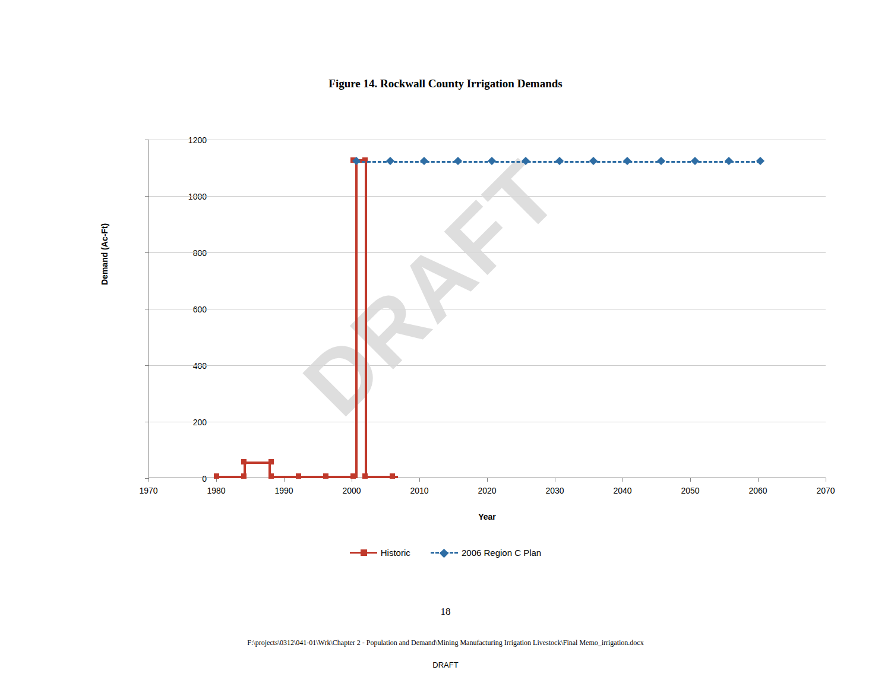Figure 14. Rockwall County Irrigation Demands
Demand (Ac-Ft)
1200
1000
800
600
400
200
0
1970
1980
1990
2000
2010
2020
2030
2040
2050
2060
2070
Year
DRAFT
Historic 2006 Region C Plan
18
F:\projects\0312\041-01\Wrk\Chapter 2 - Population and Demand\Mining Manufacturing Irrigation Livestock\Final Memo_irrigation.docx
DRAFT